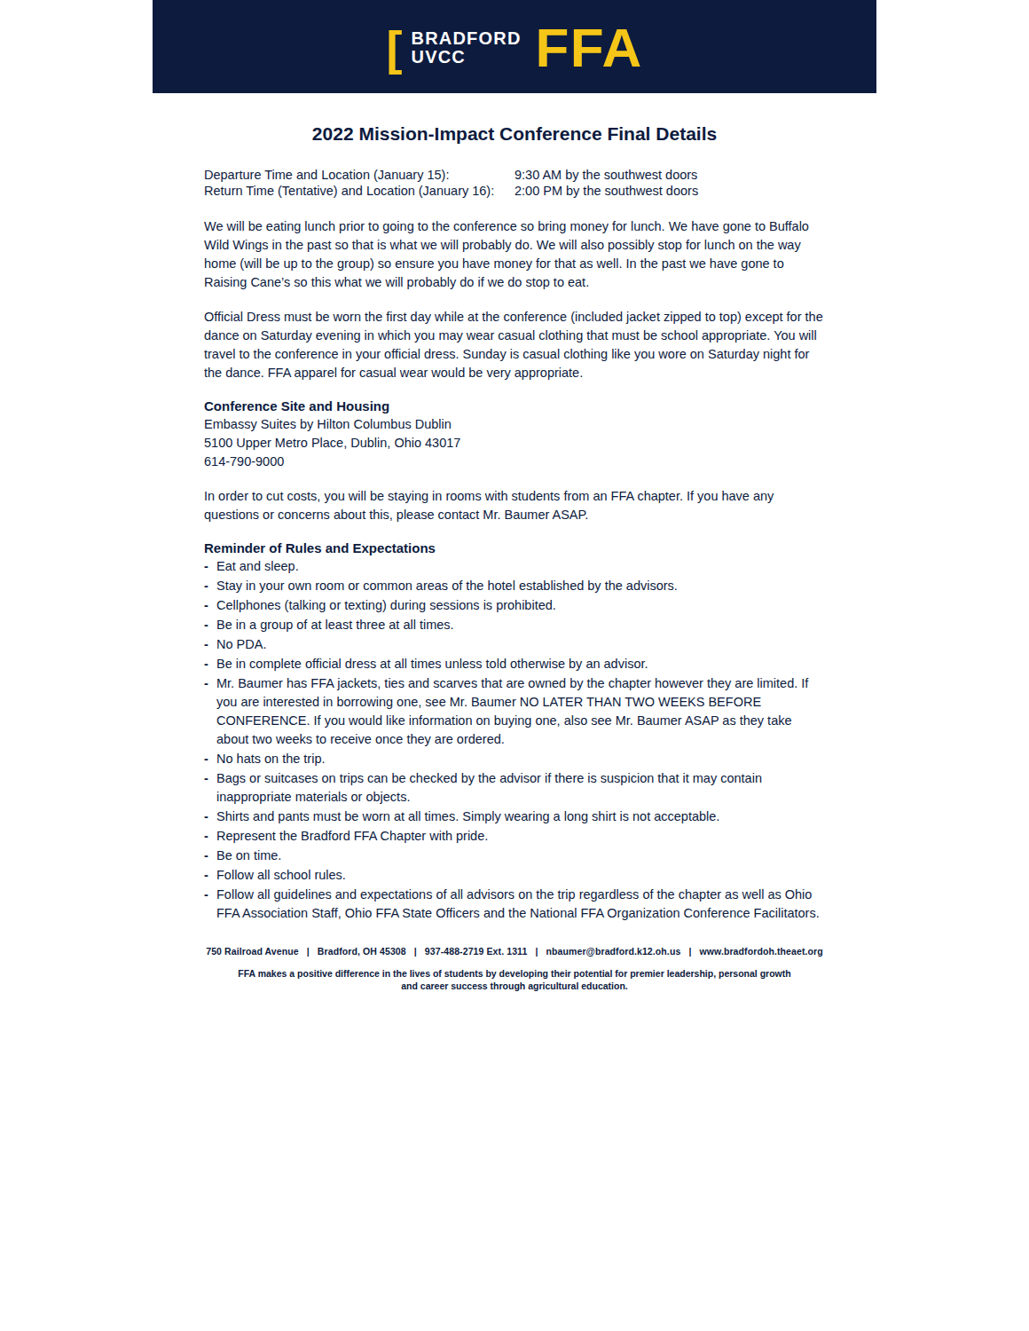[ BRADFORD
UVCC FFA
2022 Mission-Impact Conference Final Details
Departure Time and Location (January 15):
9:30 AM by the southwest doors
Return Time (Tentative) and Location (January 16):
2:00 PM by the southwest doors
We will be eating lunch prior to going to the conference so bring money for lunch. We have gone to Buffalo Wild Wings in the past so that is what we will probably do. We will also possibly stop for lunch on the way home (will be up to the group) so ensure you have money for that as well. In the past we have gone to Raising Cane’s so this what we will probably do if we do stop to eat.
Official Dress must be worn the first day while at the conference (included jacket zipped to top) except for the dance on Saturday evening in which you may wear casual clothing that must be school appropriate. You will travel to the conference in your official dress. Sunday is casual clothing like you wore on Saturday night for the dance. FFA apparel for casual wear would be very appropriate.
Conference Site and Housing
Embassy Suites by Hilton Columbus Dublin
5100 Upper Metro Place, Dublin, Ohio 43017
614-790-9000
In order to cut costs, you will be staying in rooms with students from an FFA chapter. If you have any questions or concerns about this, please contact Mr. Baumer ASAP.
Reminder of Rules and Expectations
Eat and sleep.
Stay in your own room or common areas of the hotel established by the advisors.
Cellphones (talking or texting) during sessions is prohibited.
Be in a group of at least three at all times.
No PDA.
Be in complete official dress at all times unless told otherwise by an advisor.
Mr. Baumer has FFA jackets, ties and scarves that are owned by the chapter however they are limited. If you are interested in borrowing one, see Mr. Baumer NO LATER THAN TWO WEEKS BEFORE CONFERENCE. If you would like information on buying one, also see Mr. Baumer ASAP as they take about two weeks to receive once they are ordered.
No hats on the trip.
Bags or suitcases on trips can be checked by the advisor if there is suspicion that it may contain inappropriate materials or objects.
Shirts and pants must be worn at all times. Simply wearing a long shirt is not acceptable.
Represent the Bradford FFA Chapter with pride.
Be on time.
Follow all school rules.
Follow all guidelines and expectations of all advisors on the trip regardless of the chapter as well as Ohio FFA Association Staff, Ohio FFA State Officers and the National FFA Organization Conference Facilitators.
750 Railroad Avenue | Bradford, OH 45308 | 937-488-2719 Ext. 1311 | nbaumer@bradford.k12.oh.us | www.bradfordoh.theaet.org
FFA makes a positive difference in the lives of students by developing their potential for premier leadership, personal growth and career success through agricultural education.